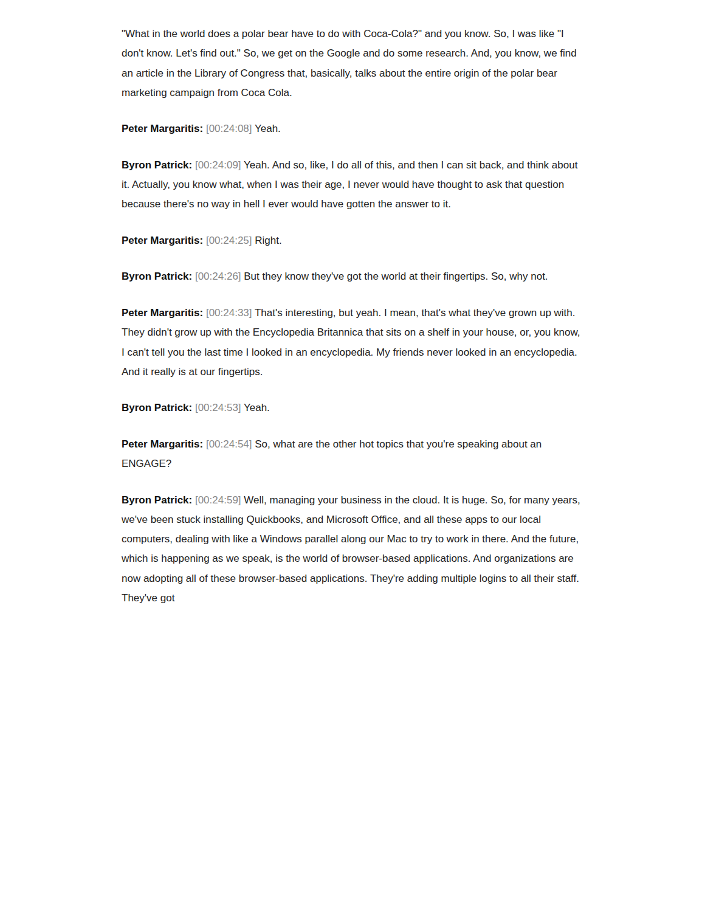"What in the world does a polar bear have to do with Coca-Cola?" and you know. So, I was like "I don't know. Let's find out." So, we get on the Google and do some research. And, you know, we find an article in the Library of Congress that, basically, talks about the entire origin of the polar bear marketing campaign from Coca Cola.
Peter Margaritis: [00:24:08] Yeah.
Byron Patrick: [00:24:09] Yeah. And so, like, I do all of this, and then I can sit back, and think about it. Actually, you know what, when I was their age, I never would have thought to ask that question because there's no way in hell I ever would have gotten the answer to it.
Peter Margaritis: [00:24:25] Right.
Byron Patrick: [00:24:26] But they know they've got the world at their fingertips. So, why not.
Peter Margaritis: [00:24:33] That's interesting, but yeah. I mean, that's what they've grown up with. They didn't grow up with the Encyclopedia Britannica that sits on a shelf in your house, or, you know, I can't tell you the last time I looked in an encyclopedia. My friends never looked in an encyclopedia. And it really is at our fingertips.
Byron Patrick: [00:24:53] Yeah.
Peter Margaritis: [00:24:54] So, what are the other hot topics that you're speaking about an ENGAGE?
Byron Patrick: [00:24:59] Well, managing your business in the cloud. It is huge. So, for many years, we've been stuck installing Quickbooks, and Microsoft Office, and all these apps to our local computers, dealing with like a Windows parallel along our Mac to try to work in there. And the future, which is happening as we speak, is the world of browser-based applications. And organizations are now adopting all of these browser-based applications. They're adding multiple logins to all their staff. They've got